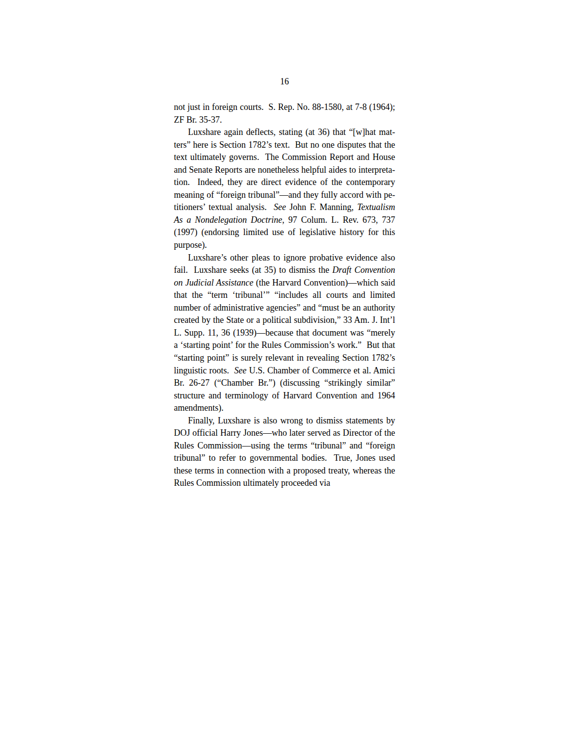16
not just in foreign courts. S. Rep. No. 88-1580, at 7-8 (1964); ZF Br. 35-37.
Luxshare again deflects, stating (at 36) that “[w]hat matters” here is Section 1782’s text. But no one disputes that the text ultimately governs. The Commission Report and House and Senate Reports are nonetheless helpful aides to interpretation. Indeed, they are direct evidence of the contemporary meaning of “foreign tribunal”—and they fully accord with petitioners’ textual analysis. See John F. Manning, Textualism As a Nondelegation Doctrine, 97 Colum. L. Rev. 673, 737 (1997) (endorsing limited use of legislative history for this purpose).
Luxshare’s other pleas to ignore probative evidence also fail. Luxshare seeks (at 35) to dismiss the Draft Convention on Judicial Assistance (the Harvard Convention)—which said that the “term ‘tribunal’” “includes all courts and limited number of administrative agencies” and “must be an authority created by the State or a political subdivision,” 33 Am. J. Int’l L. Supp. 11, 36 (1939)—because that document was “merely a ‘starting point’ for the Rules Commission’s work.” But that “starting point” is surely relevant in revealing Section 1782’s linguistic roots. See U.S. Chamber of Commerce et al. Amici Br. 26-27 (“Chamber Br.”) (discussing “strikingly similar” structure and terminology of Harvard Convention and 1964 amendments).
Finally, Luxshare is also wrong to dismiss statements by DOJ official Harry Jones—who later served as Director of the Rules Commission—using the terms “tribunal” and “foreign tribunal” to refer to governmental bodies. True, Jones used these terms in connection with a proposed treaty, whereas the Rules Commission ultimately proceeded via